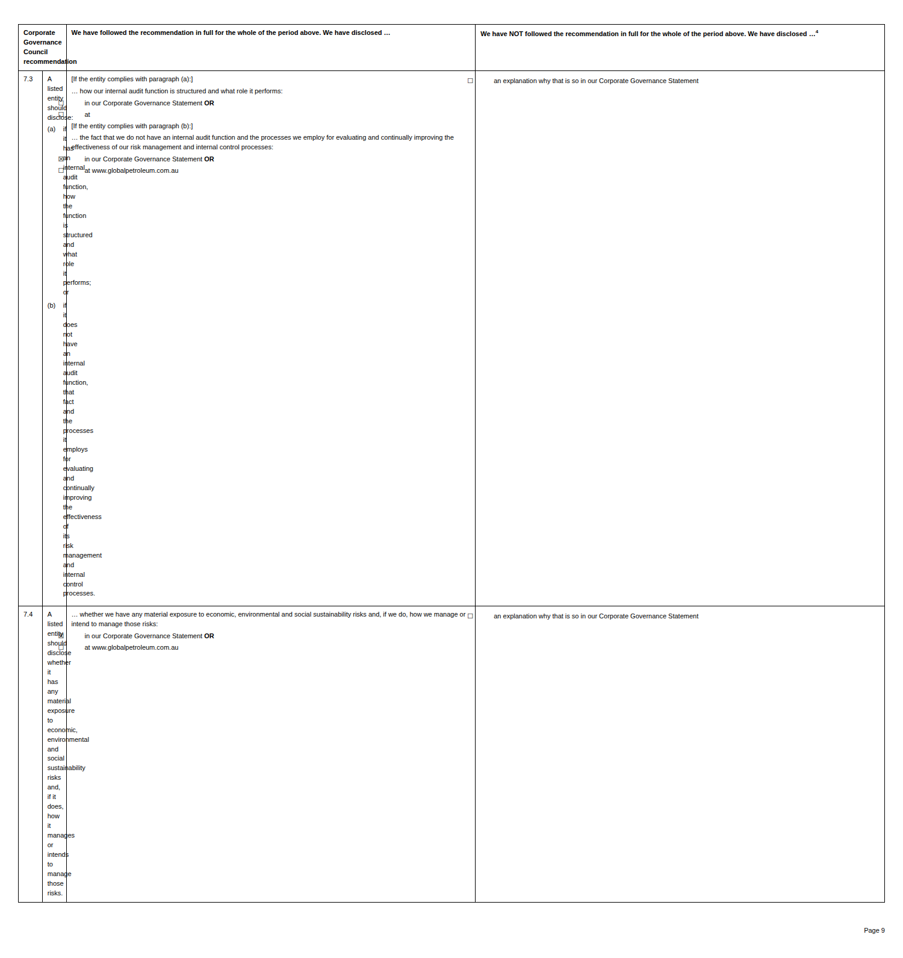| Corporate Governance Council recommendation | We have followed the recommendation in full for the whole of the period above. We have disclosed … | We have NOT followed the recommendation in full for the whole of the period above. We have disclosed … 4 |
| --- | --- | --- |
| 7.3 | A listed entity should disclose: (a) if it has an internal audit function, how the function is structured and what role it performs; or (b) if it does not have an internal audit function, that fact and the processes it employs for evaluating and continually improving the effectiveness of its risk management and internal control processes. | [If the entity complies with paragraph (a):] … how our internal audit function is structured and what role it performs: ☐ in our Corporate Governance Statement OR ☐ at [If the entity complies with paragraph (b):] … the fact that we do not have an internal audit function and the processes we employ for evaluating and continually improving the effectiveness of our risk management and internal control processes: ☒ in our Corporate Governance Statement OR ☐ at www.globalpetroleum.com.au | ☐ an explanation why that is so in our Corporate Governance Statement |
| 7.4 | A listed entity should disclose whether it has any material exposure to economic, environmental and social sustainability risks and, if it does, how it manages or intends to manage those risks. | … whether we have any material exposure to economic, environmental and social sustainability risks and, if we do, how we manage or intend to manage those risks: ☒ in our Corporate Governance Statement OR ☐ at www.globalpetroleum.com.au | ☐ an explanation why that is so in our Corporate Governance Statement |
Page 9